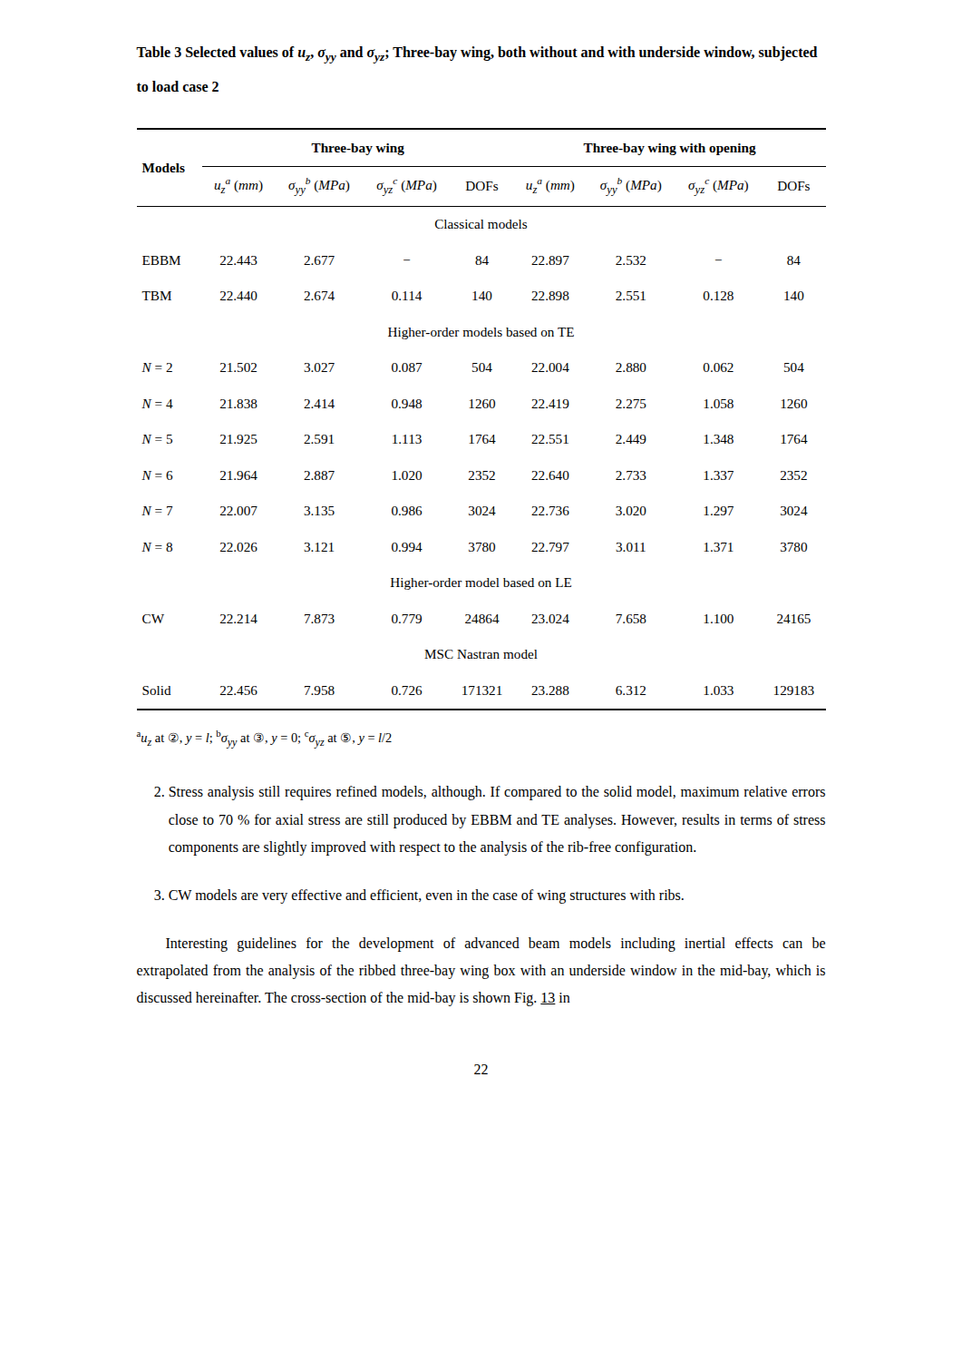Table 3 Selected values of uz, σyy and σyz; Three-bay wing, both without and with underside window, subjected to load case 2
| Models | Three-bay wing | Three-bay wing with opening |
| --- | --- | --- |
| u z a ( mm ) | σ yy b ( MPa ) | σ yz c ( MPa ) | DOFs | u z a ( mm ) | σ yy b ( MPa ) | σ yz c ( MPa ) | DOFs |
| Classical models |
| EBBM | 22.443 | 2.677 | − | 84 | 22.897 | 2.532 | − | 84 |
| TBM | 22.440 | 2.674 | 0.114 | 140 | 22.898 | 2.551 | 0.128 | 140 |
| Higher-order models based on TE |
| N = 2 | 21.502 | 3.027 | 0.087 | 504 | 22.004 | 2.880 | 0.062 | 504 |
| N = 4 | 21.838 | 2.414 | 0.948 | 1260 | 22.419 | 2.275 | 1.058 | 1260 |
| N = 5 | 21.925 | 2.591 | 1.113 | 1764 | 22.551 | 2.449 | 1.348 | 1764 |
| N = 6 | 21.964 | 2.887 | 1.020 | 2352 | 22.640 | 2.733 | 1.337 | 2352 |
| N = 7 | 22.007 | 3.135 | 0.986 | 3024 | 22.736 | 3.020 | 1.297 | 3024 |
| N = 8 | 22.026 | 3.121 | 0.994 | 3780 | 22.797 | 3.011 | 1.371 | 3780 |
| Higher-order model based on LE |
| CW | 22.214 | 7.873 | 0.779 | 24864 | 23.024 | 7.658 | 1.100 | 24165 |
| MSC Nastran model |
| Solid | 22.456 | 7.958 | 0.726 | 171321 | 23.288 | 6.312 | 1.033 | 129183 |
auz at ②, y = l; bσyy at ③, y = 0; cσyz at ⑤, y = l/2
Stress analysis still requires refined models, although. If compared to the solid model, maximum relative errors close to 70 % for axial stress are still produced by EBBM and TE analyses. However, results in terms of stress components are slightly improved with respect to the analysis of the rib-free configuration.
CW models are very effective and efficient, even in the case of wing structures with ribs.
Interesting guidelines for the development of advanced beam models including inertial effects can be extrapolated from the analysis of the ribbed three-bay wing box with an underside window in the mid-bay, which is discussed hereinafter. The cross-section of the mid-bay is shown Fig. 13 in
22